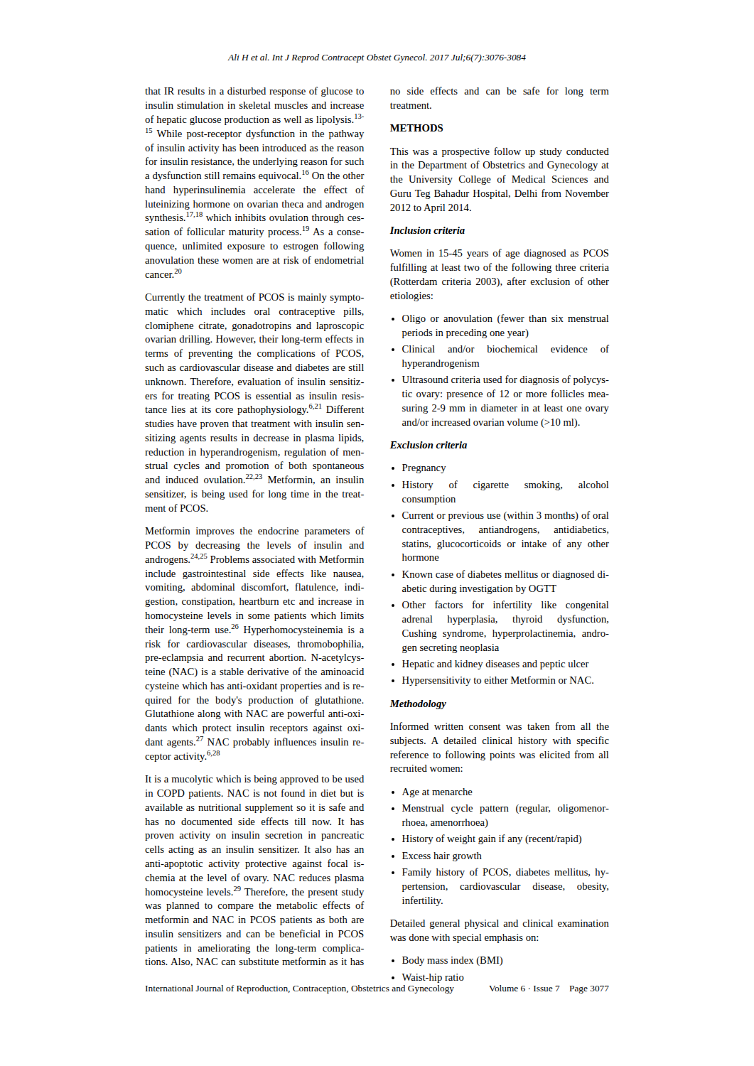Ali H et al. Int J Reprod Contracept Obstet Gynecol. 2017 Jul;6(7):3076-3084
that IR results in a disturbed response of glucose to insulin stimulation in skeletal muscles and increase of hepatic glucose production as well as lipolysis.13-15 While post-receptor dysfunction in the pathway of insulin activity has been introduced as the reason for insulin resistance, the underlying reason for such a dysfunction still remains equivocal.16 On the other hand hyperinsulinemia accelerate the effect of luteinizing hormone on ovarian theca and androgen synthesis.17,18 which inhibits ovulation through cessation of follicular maturity process.19 As a consequence, unlimited exposure to estrogen following anovulation these women are at risk of endometrial cancer.20
Currently the treatment of PCOS is mainly symptomatic which includes oral contraceptive pills, clomiphene citrate, gonadotropins and laproscopic ovarian drilling. However, their long-term effects in terms of preventing the complications of PCOS, such as cardiovascular disease and diabetes are still unknown. Therefore, evaluation of insulin sensitizers for treating PCOS is essential as insulin resistance lies at its core pathophysiology.6,21 Different studies have proven that treatment with insulin sensitizing agents results in decrease in plasma lipids, reduction in hyperandrogenism, regulation of menstrual cycles and promotion of both spontaneous and induced ovulation.22,23 Metformin, an insulin sensitizer, is being used for long time in the treatment of PCOS.
Metformin improves the endocrine parameters of PCOS by decreasing the levels of insulin and androgens.24,25 Problems associated with Metformin include gastrointestinal side effects like nausea, vomiting, abdominal discomfort, flatulence, indigestion, constipation, heartburn etc and increase in homocysteine levels in some patients which limits their long-term use.26 Hyperhomocysteinemia is a risk for cardiovascular diseases, thromobophilia, pre-eclampsia and recurrent abortion. N-acetylcysteine (NAC) is a stable derivative of the aminoacid cysteine which has anti-oxidant properties and is required for the body's production of glutathione. Glutathione along with NAC are powerful anti-oxidants which protect insulin receptors against oxidant agents.27 NAC probably influences insulin receptor activity.6,28
It is a mucolytic which is being approved to be used in COPD patients. NAC is not found in diet but is available as nutritional supplement so it is safe and has no documented side effects till now. It has proven activity on insulin secretion in pancreatic cells acting as an insulin sensitizer. It also has an anti-apoptotic activity protective against focal ischemia at the level of ovary. NAC reduces plasma homocysteine levels.29 Therefore, the present study was planned to compare the metabolic effects of metformin and NAC in PCOS patients as both are insulin sensitizers and can be beneficial in PCOS patients in ameliorating the long-term complications. Also, NAC can substitute metformin as it has no side effects and can be safe for long term treatment.
Methods
This was a prospective follow up study conducted in the Department of Obstetrics and Gynecology at the University College of Medical Sciences and Guru Teg Bahadur Hospital, Delhi from November 2012 to April 2014.
Inclusion criteria
Women in 15-45 years of age diagnosed as PCOS fulfilling at least two of the following three criteria (Rotterdam criteria 2003), after exclusion of other etiologies:
Oligo or anovulation (fewer than six menstrual periods in preceding one year)
Clinical and/or biochemical evidence of hyperandrogenism
Ultrasound criteria used for diagnosis of polycystic ovary: presence of 12 or more follicles measuring 2-9 mm in diameter in at least one ovary and/or increased ovarian volume (>10 ml).
Exclusion criteria
Pregnancy
History of cigarette smoking, alcohol consumption
Current or previous use (within 3 months) of oral contraceptives, antiandrogens, antidiabetics, statins, glucocorticoids or intake of any other hormone
Known case of diabetes mellitus or diagnosed diabetic during investigation by OGTT
Other factors for infertility like congenital adrenal hyperplasia, thyroid dysfunction, Cushing syndrome, hyperprolactinemia, androgen secreting neoplasia
Hepatic and kidney diseases and peptic ulcer
Hypersensitivity to either Metformin or NAC.
Methodology
Informed written consent was taken from all the subjects. A detailed clinical history with specific reference to following points was elicited from all recruited women:
Age at menarche
Menstrual cycle pattern (regular, oligomenorrhoea, amenorrhoea)
History of weight gain if any (recent/rapid)
Excess hair growth
Family history of PCOS, diabetes mellitus, hypertension, cardiovascular disease, obesity, infertility.
Detailed general physical and clinical examination was done with special emphasis on:
Body mass index (BMI)
Waist-hip ratio
International Journal of Reproduction, Contraception, Obstetrics and Gynecology
Volume 6 · Issue 7 Page 3077